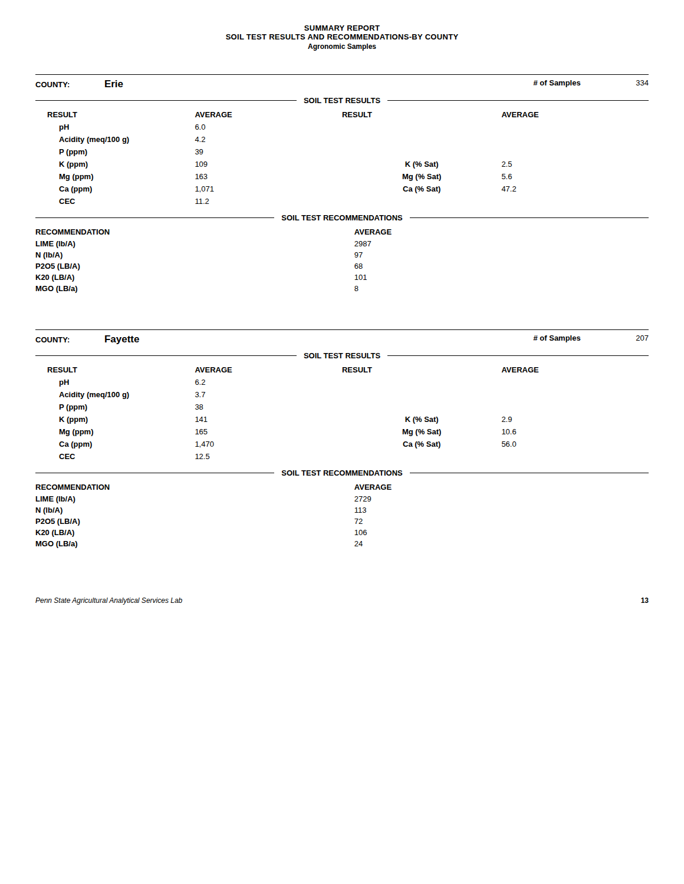SUMMARY REPORT
SOIL TEST RESULTS AND RECOMMENDATIONS-BY COUNTY
Agronomic Samples
COUNTY: Erie # of Samples 334
SOIL TEST RESULTS
| RESULT | AVERAGE | RESULT | AVERAGE |
| --- | --- | --- | --- |
| pH | 6.0 | | |
| Acidity (meq/100 g) | 4.2 | | |
| P (ppm) | 39 | | |
| K (ppm) | 109 | K (% Sat) | 2.5 |
| Mg (ppm) | 163 | Mg (% Sat) | 5.6 |
| Ca (ppm) | 1,071 | Ca (% Sat) | 47.2 |
| CEC | 11.2 | | |
SOIL TEST RECOMMENDATIONS
| RECOMMENDATION | AVERAGE |
| --- | --- |
| LIME (lb/A) | 2987 |
| N (lb/A) | 97 |
| P2O5 (LB/A) | 68 |
| K20 (LB/A) | 101 |
| MGO (LB/a) | 8 |
COUNTY: Fayette # of Samples 207
SOIL TEST RESULTS
| RESULT | AVERAGE | RESULT | AVERAGE |
| --- | --- | --- | --- |
| pH | 6.2 | | |
| Acidity (meq/100 g) | 3.7 | | |
| P (ppm) | 38 | | |
| K (ppm) | 141 | K (% Sat) | 2.9 |
| Mg (ppm) | 165 | Mg (% Sat) | 10.6 |
| Ca (ppm) | 1,470 | Ca (% Sat) | 56.0 |
| CEC | 12.5 | | |
SOIL TEST RECOMMENDATIONS
| RECOMMENDATION | AVERAGE |
| --- | --- |
| LIME (lb/A) | 2729 |
| N (lb/A) | 113 |
| P2O5 (LB/A) | 72 |
| K20 (LB/A) | 106 |
| MGO (LB/a) | 24 |
Penn State Agricultural Analytical Services Lab 13